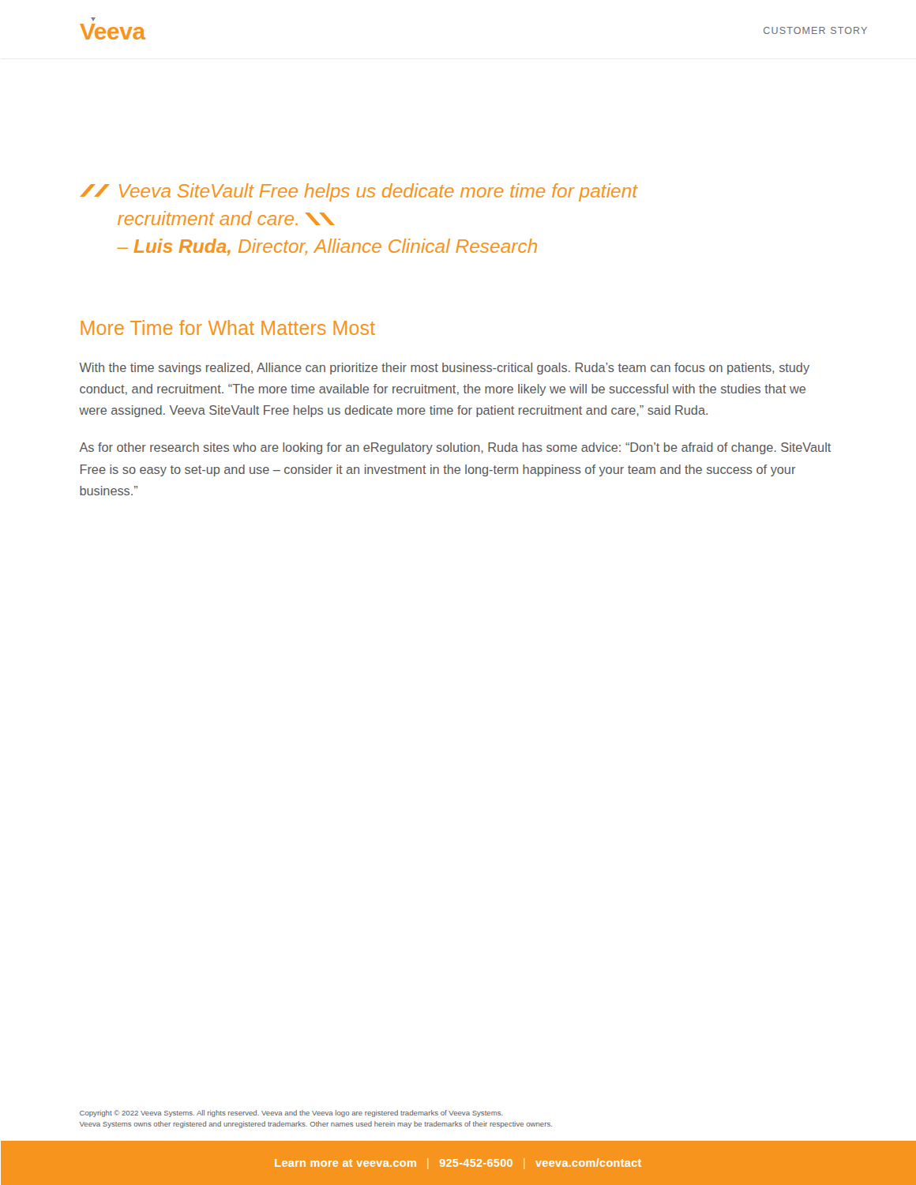Veeva
Customer Story
Veeva SiteVault Free helps us dedicate more time for patient recruitment and care.
– Luis Ruda, Director, Alliance Clinical Research
More Time for What Matters Most
With the time savings realized, Alliance can prioritize their most business-critical goals. Ruda’s team can focus on patients, study conduct, and recruitment. “The more time available for recruitment, the more likely we will be successful with the studies that we were assigned. Veeva SiteVault Free helps us dedicate more time for patient recruitment and care,” said Ruda.
As for other research sites who are looking for an eRegulatory solution, Ruda has some advice: “Don’t be afraid of change. SiteVault Free is so easy to set-up and use – consider it an investment in the long-term happiness of your team and the success of your business.”
Copyright © 2022 Veeva Systems. All rights reserved. Veeva and the Veeva logo are registered trademarks of Veeva Systems.
Veeva Systems owns other registered and unregistered trademarks. Other names used herein may be trademarks of their respective owners.
Learn more at veeva.com|925-452-6500|veeva.com/contact